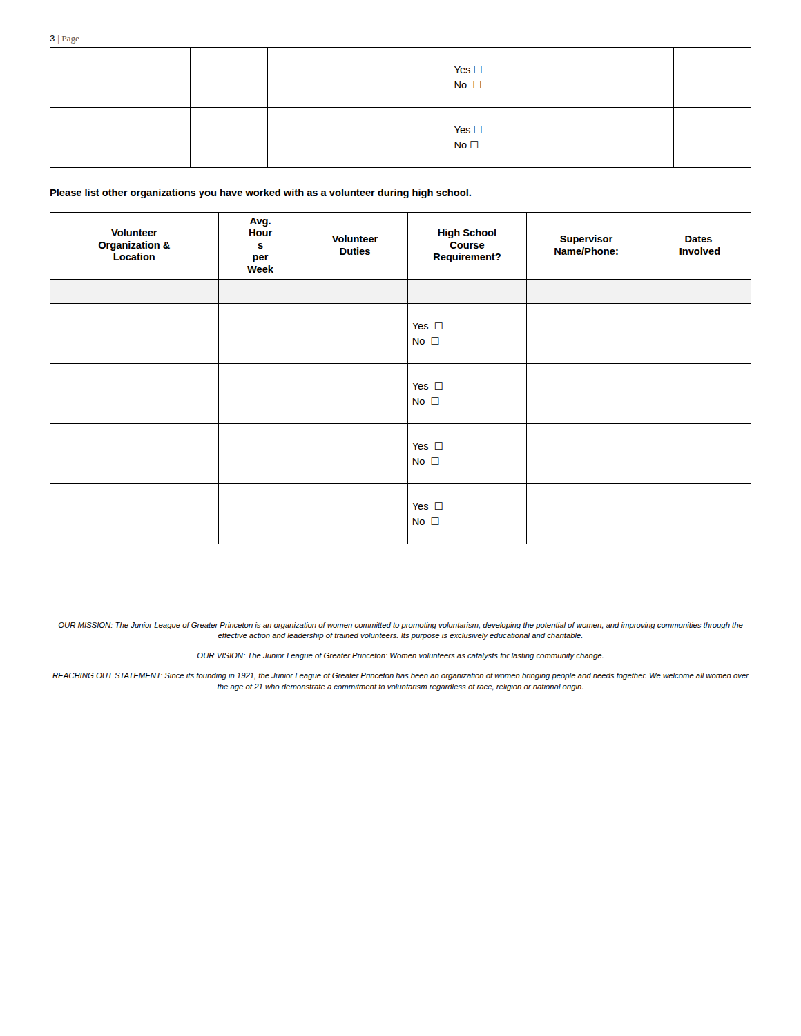3 | Page
| | | | Yes ☐ No ☐ | | |
| | | | Yes ☐ No ☐ | | |
Please list other organizations you have worked with as a volunteer during high school.
| Volunteer Organization & Location | Avg. Hour s per Week | Volunteer Duties | High School Course Requirement? | Supervisor Name/Phone: | Dates Involved |
| --- | --- | --- | --- | --- | --- |
| | | | Yes ☐ No ☐ | | |
| | | | Yes ☐ No ☐ | | |
| | | | Yes ☐ No ☐ | | |
| | | | Yes ☐ No ☐ | | |
OUR MISSION: The Junior League of Greater Princeton is an organization of women committed to promoting voluntarism, developing the potential of women, and improving communities through the effective action and leadership of trained volunteers. Its purpose is exclusively educational and charitable.
OUR VISION: The Junior League of Greater Princeton: Women volunteers as catalysts for lasting community change.
REACHING OUT STATEMENT: Since its founding in 1921, the Junior League of Greater Princeton has been an organization of women bringing people and needs together. We welcome all women over the age of 21 who demonstrate a commitment to voluntarism regardless of race, religion or national origin.